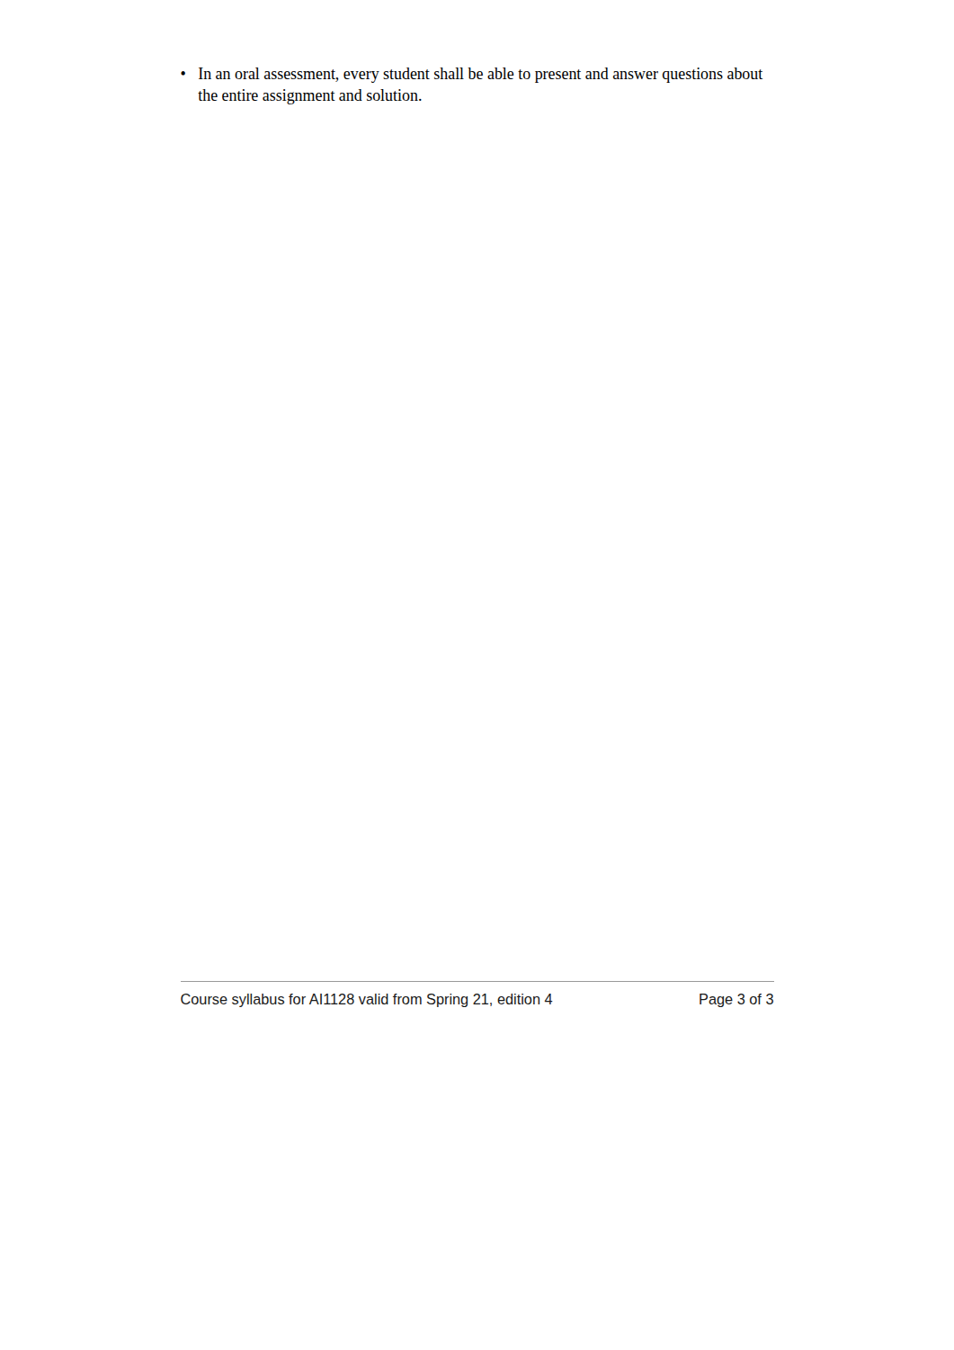In an oral assessment, every student shall be able to present and answer questions about the entire assignment and solution.
Course syllabus for AI1128 valid from Spring 21, edition 4
Page 3 of 3